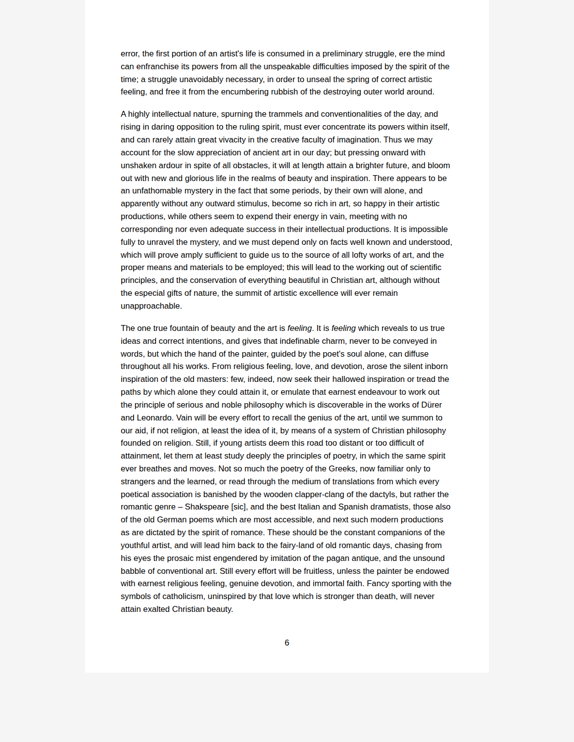error, the first portion of an artist's life is consumed in a preliminary struggle, ere the mind can enfranchise its powers from all the unspeakable difficulties imposed by the spirit of the time; a struggle unavoidably necessary, in order to unseal the spring of correct artistic feeling, and free it from the encumbering rubbish of the destroying outer world around.
A highly intellectual nature, spurning the trammels and conventionalities of the day, and rising in daring opposition to the ruling spirit, must ever concentrate its powers within itself, and can rarely attain great vivacity in the creative faculty of imagination. Thus we may account for the slow appreciation of ancient art in our day; but pressing onward with unshaken ardour in spite of all obstacles, it will at length attain a brighter future, and bloom out with new and glorious life in the realms of beauty and inspiration. There appears to be an unfathomable mystery in the fact that some periods, by their own will alone, and apparently without any outward stimulus, become so rich in art, so happy in their artistic productions, while others seem to expend their energy in vain, meeting with no corresponding nor even adequate success in their intellectual productions. It is impossible fully to unravel the mystery, and we must depend only on facts well known and understood, which will prove amply sufficient to guide us to the source of all lofty works of art, and the proper means and materials to be employed; this will lead to the working out of scientific principles, and the conservation of everything beautiful in Christian art, although without the especial gifts of nature, the summit of artistic excellence will ever remain unapproachable.
The one true fountain of beauty and the art is feeling. It is feeling which reveals to us true ideas and correct intentions, and gives that indefinable charm, never to be conveyed in words, but which the hand of the painter, guided by the poet's soul alone, can diffuse throughout all his works. From religious feeling, love, and devotion, arose the silent inborn inspiration of the old masters: few, indeed, now seek their hallowed inspiration or tread the paths by which alone they could attain it, or emulate that earnest endeavour to work out the principle of serious and noble philosophy which is discoverable in the works of Dürer and Leonardo. Vain will be every effort to recall the genius of the art, until we summon to our aid, if not religion, at least the idea of it, by means of a system of Christian philosophy founded on religion. Still, if young artists deem this road too distant or too difficult of attainment, let them at least study deeply the principles of poetry, in which the same spirit ever breathes and moves. Not so much the poetry of the Greeks, now familiar only to strangers and the learned, or read through the medium of translations from which every poetical association is banished by the wooden clapper-clang of the dactyls, but rather the romantic genre – Shakspeare [sic], and the best Italian and Spanish dramatists, those also of the old German poems which are most accessible, and next such modern productions as are dictated by the spirit of romance. These should be the constant companions of the youthful artist, and will lead him back to the fairy-land of old romantic days, chasing from his eyes the prosaic mist engendered by imitation of the pagan antique, and the unsound babble of conventional art. Still every effort will be fruitless, unless the painter be endowed with earnest religious feeling, genuine devotion, and immortal faith. Fancy sporting with the symbols of catholicism, uninspired by that love which is stronger than death, will never attain exalted Christian beauty.
6